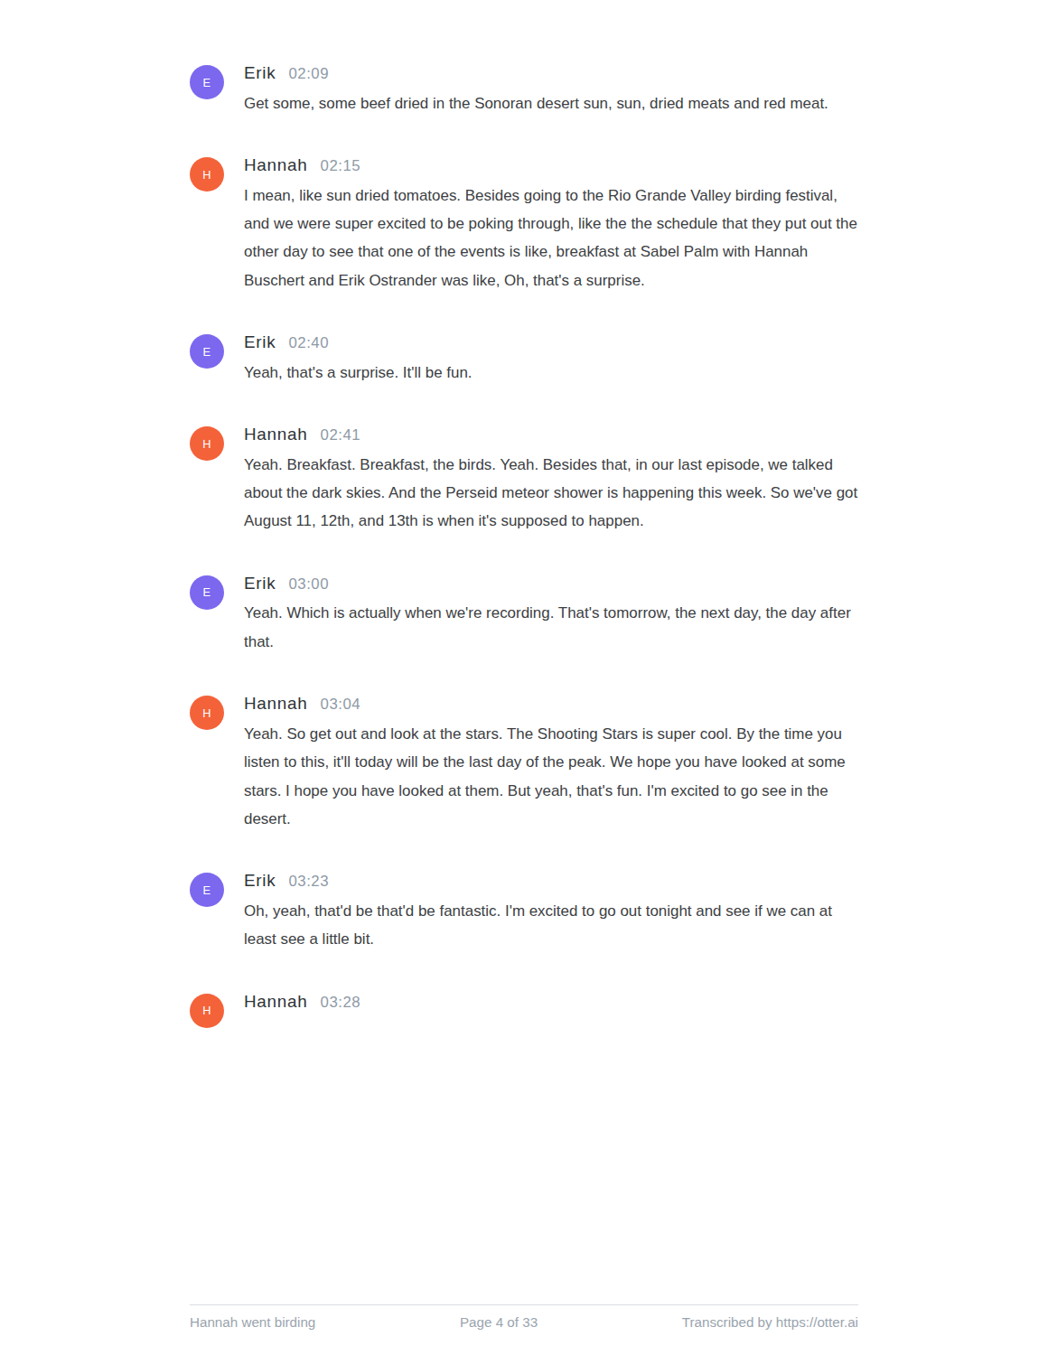E
Erik 02:09
Get some, some beef dried in the Sonoran desert sun, sun, dried meats and red meat.
H
Hannah 02:15
I mean, like sun dried tomatoes. Besides going to the Rio Grande Valley birding festival, and we were super excited to be poking through, like the the schedule that they put out the other day to see that one of the events is like, breakfast at Sabel Palm with Hannah Buschert and Erik Ostrander was like, Oh, that's a surprise.
E
Erik 02:40
Yeah, that's a surprise. It'll be fun.
H
Hannah 02:41
Yeah. Breakfast. Breakfast, the birds. Yeah. Besides that, in our last episode, we talked about the dark skies. And the Perseid meteor shower is happening this week. So we've got August 11, 12th, and 13th is when it's supposed to happen.
E
Erik 03:00
Yeah. Which is actually when we're recording. That's tomorrow, the next day, the day after that.
H
Hannah 03:04
Yeah. So get out and look at the stars. The Shooting Stars is super cool. By the time you listen to this, it'll today will be the last day of the peak. We hope you have looked at some stars. I hope you have looked at them. But yeah, that's fun. I'm excited to go see in the desert.
E
Erik 03:23
Oh, yeah, that'd be that'd be fantastic. I'm excited to go out tonight and see if we can at least see a little bit.
H
Hannah 03:28
Hannah went birding Page 4 of 33 Transcribed by https://otter.ai